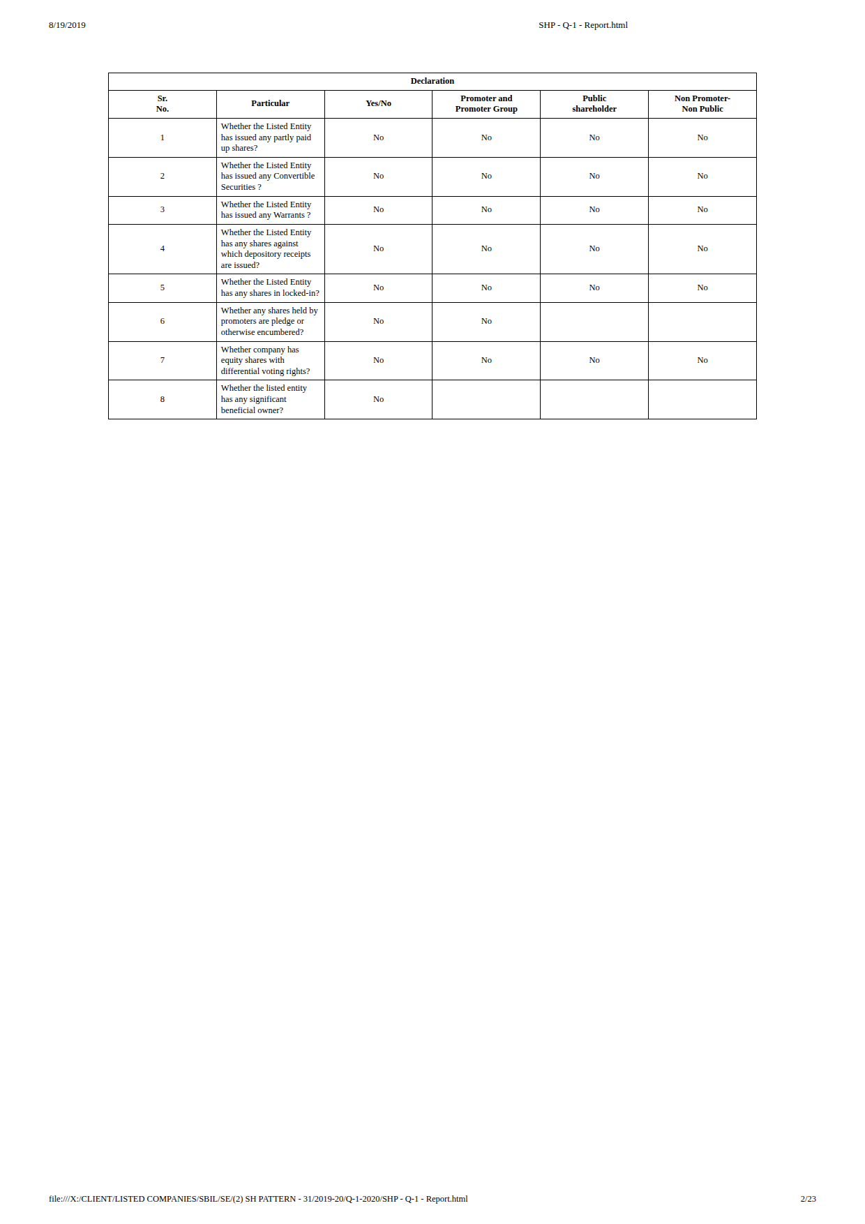8/19/2019
SHP - Q-1 - Report.html
| Declaration |
| Sr. No. | Particular | Yes/No | Promoter and Promoter Group | Public shareholder | Non Promoter- Non Public |
| 1 | Whether the Listed Entity has issued any partly paid up shares? | No | No | No | No |
| 2 | Whether the Listed Entity has issued any Convertible Securities ? | No | No | No | No |
| 3 | Whether the Listed Entity has issued any Warrants ? | No | No | No | No |
| 4 | Whether the Listed Entity has any shares against which depository receipts are issued? | No | No | No | No |
| 5 | Whether the Listed Entity has any shares in locked-in? | No | No | No | No |
| 6 | Whether any shares held by promoters are pledge or otherwise encumbered? | No | No | | |
| 7 | Whether company has equity shares with differential voting rights? | No | No | No | No |
| 8 | Whether the listed entity has any significant beneficial owner? | No | | | |
file:///X:/CLIENT/LISTED COMPANIES/SBIL/SE/(2) SH PATTERN - 31/2019-20/Q-1-2020/SHP - Q-1 - Report.html
2/23